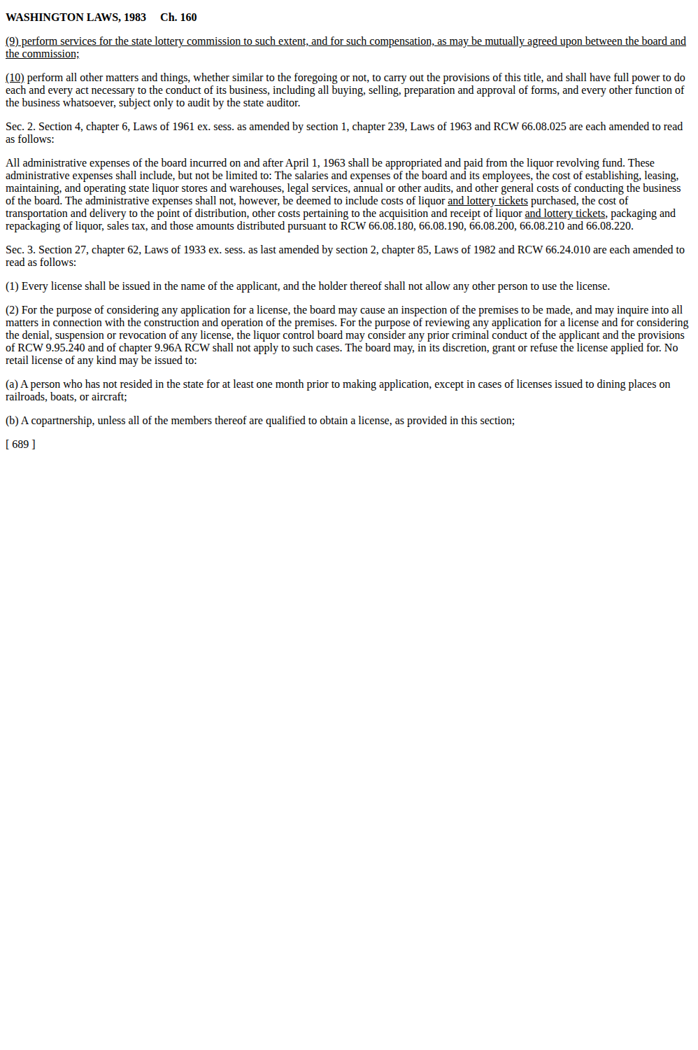WASHINGTON LAWS, 1983 Ch. 160
(9) perform services for the state lottery commission to such extent, and for such compensation, as may be mutually agreed upon between the board and the commission;
(10) perform all other matters and things, whether similar to the foregoing or not, to carry out the provisions of this title, and shall have full power to do each and every act necessary to the conduct of its business, including all buying, selling, preparation and approval of forms, and every other function of the business whatsoever, subject only to audit by the state auditor.
Sec. 2. Section 4, chapter 6, Laws of 1961 ex. sess. as amended by section 1, chapter 239, Laws of 1963 and RCW 66.08.025 are each amended to read as follows:
All administrative expenses of the board incurred on and after April 1, 1963 shall be appropriated and paid from the liquor revolving fund. These administrative expenses shall include, but not be limited to: The salaries and expenses of the board and its employees, the cost of establishing, leasing, maintaining, and operating state liquor stores and warehouses, legal services, annual or other audits, and other general costs of conducting the business of the board. The administrative expenses shall not, however, be deemed to include costs of liquor and lottery tickets purchased, the cost of transportation and delivery to the point of distribution, other costs pertaining to the acquisition and receipt of liquor and lottery tickets, packaging and repackaging of liquor, sales tax, and those amounts distributed pursuant to RCW 66.08.180, 66.08.190, 66.08.200, 66.08.210 and 66.08.220.
Sec. 3. Section 27, chapter 62, Laws of 1933 ex. sess. as last amended by section 2, chapter 85, Laws of 1982 and RCW 66.24.010 are each amended to read as follows:
(1) Every license shall be issued in the name of the applicant, and the holder thereof shall not allow any other person to use the license.
(2) For the purpose of considering any application for a license, the board may cause an inspection of the premises to be made, and may inquire into all matters in connection with the construction and operation of the premises. For the purpose of reviewing any application for a license and for considering the denial, suspension or revocation of any license, the liquor control board may consider any prior criminal conduct of the applicant and the provisions of RCW 9.95.240 and of chapter 9.96A RCW shall not apply to such cases. The board may, in its discretion, grant or refuse the license applied for. No retail license of any kind may be issued to:
(a) A person who has not resided in the state for at least one month prior to making application, except in cases of licenses issued to dining places on railroads, boats, or aircraft;
(b) A copartnership, unless all of the members thereof are qualified to obtain a license, as provided in this section;
[ 689 ]